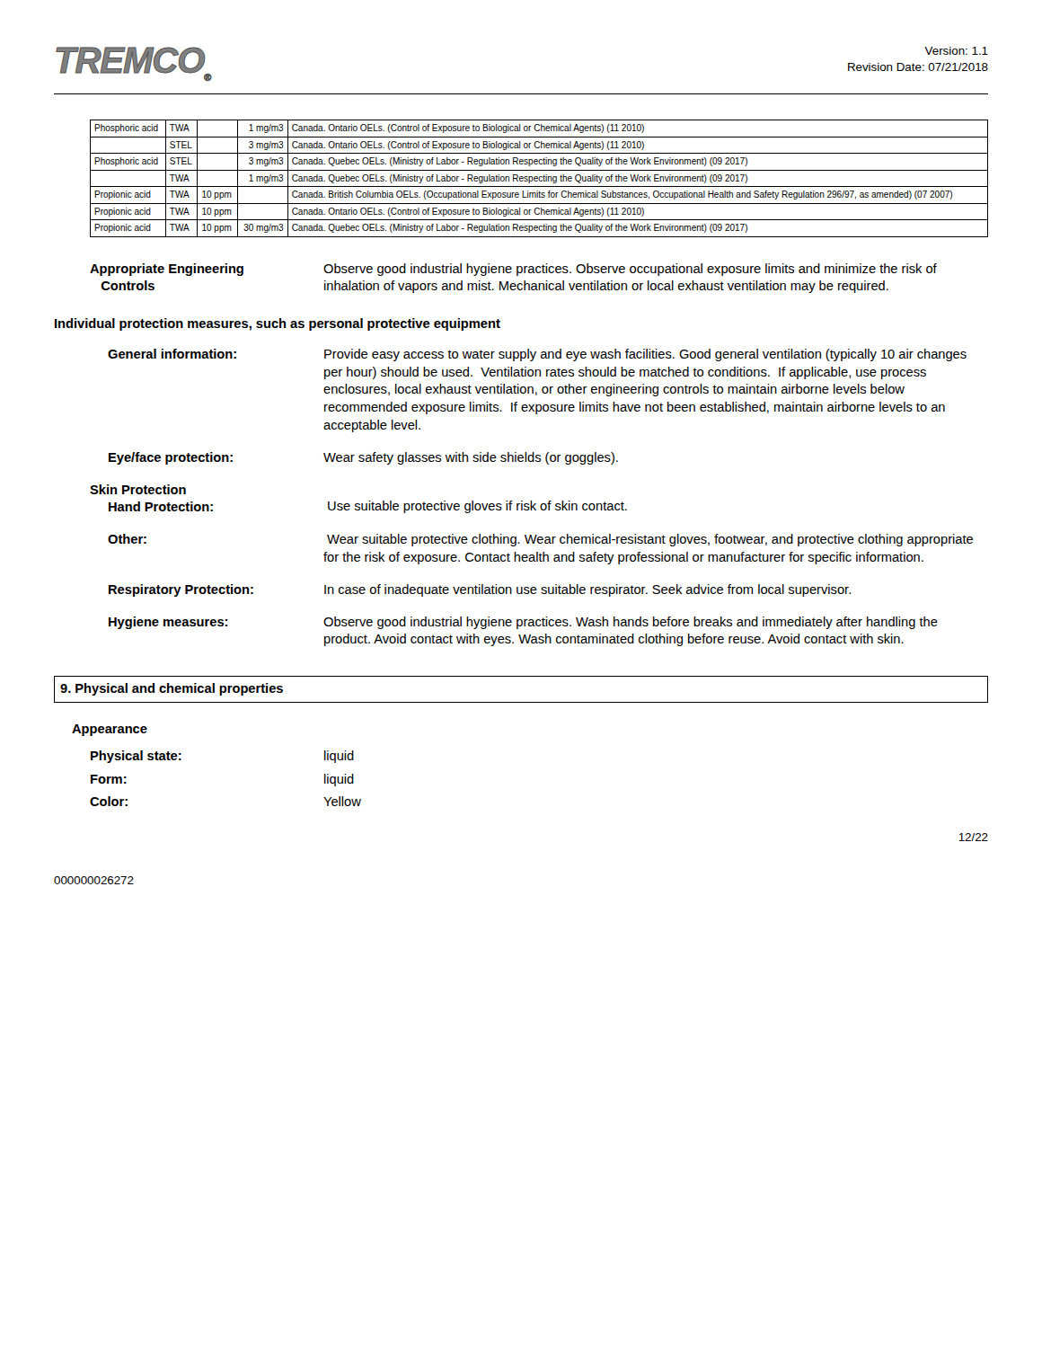TREMCO®
Version: 1.1
Revision Date: 07/21/2018
| Phosphoric acid | TWA | | 1 mg/m3 | Canada. Ontario OELs. (Control of Exposure to Biological or Chemical Agents) (11 2010) |
| | STEL | | 3 mg/m3 | Canada. Ontario OELs. (Control of Exposure to Biological or Chemical Agents) (11 2010) |
| Phosphoric acid | STEL | | 3 mg/m3 | Canada. Quebec OELs. (Ministry of Labor - Regulation Respecting the Quality of the Work Environment) (09 2017) |
| | TWA | | 1 mg/m3 | Canada. Quebec OELs. (Ministry of Labor - Regulation Respecting the Quality of the Work Environment) (09 2017) |
| Propionic acid | TWA | 10 ppm | | Canada. British Columbia OELs. (Occupational Exposure Limits for Chemical Substances, Occupational Health and Safety Regulation 296/97, as amended) (07 2007) |
| Propionic acid | TWA | 10 ppm | | Canada. Ontario OELs. (Control of Exposure to Biological or Chemical Agents) (11 2010) |
| Propionic acid | TWA | 10 ppm | 30 mg/m3 | Canada. Quebec OELs. (Ministry of Labor - Regulation Respecting the Quality of the Work Environment) (09 2017) |
Appropriate Engineering
Controls
Observe good industrial hygiene practices. Observe occupational exposure limits and minimize the risk of inhalation of vapors and mist. Mechanical ventilation or local exhaust ventilation may be required.
Individual protection measures, such as personal protective equipment
General information:
Provide easy access to water supply and eye wash facilities. Good general ventilation (typically 10 air changes per hour) should be used. Ventilation rates should be matched to conditions. If applicable, use process enclosures, local exhaust ventilation, or other engineering controls to maintain airborne levels below recommended exposure limits. If exposure limits have not been established, maintain airborne levels to an acceptable level.
Eye/face protection:
Wear safety glasses with side shields (or goggles).
Skin Protection
Hand Protection:
Use suitable protective gloves if risk of skin contact.
Other:
Wear suitable protective clothing. Wear chemical-resistant gloves, footwear, and protective clothing appropriate for the risk of exposure. Contact health and safety professional or manufacturer for specific information.
Respiratory Protection:
In case of inadequate ventilation use suitable respirator. Seek advice from local supervisor.
Hygiene measures:
Observe good industrial hygiene practices. Wash hands before breaks and immediately after handling the product. Avoid contact with eyes. Wash contaminated clothing before reuse. Avoid contact with skin.
9. Physical and chemical properties
Appearance
Physical state:
liquid
Form:
liquid
Color:
Yellow
12/22
000000026272